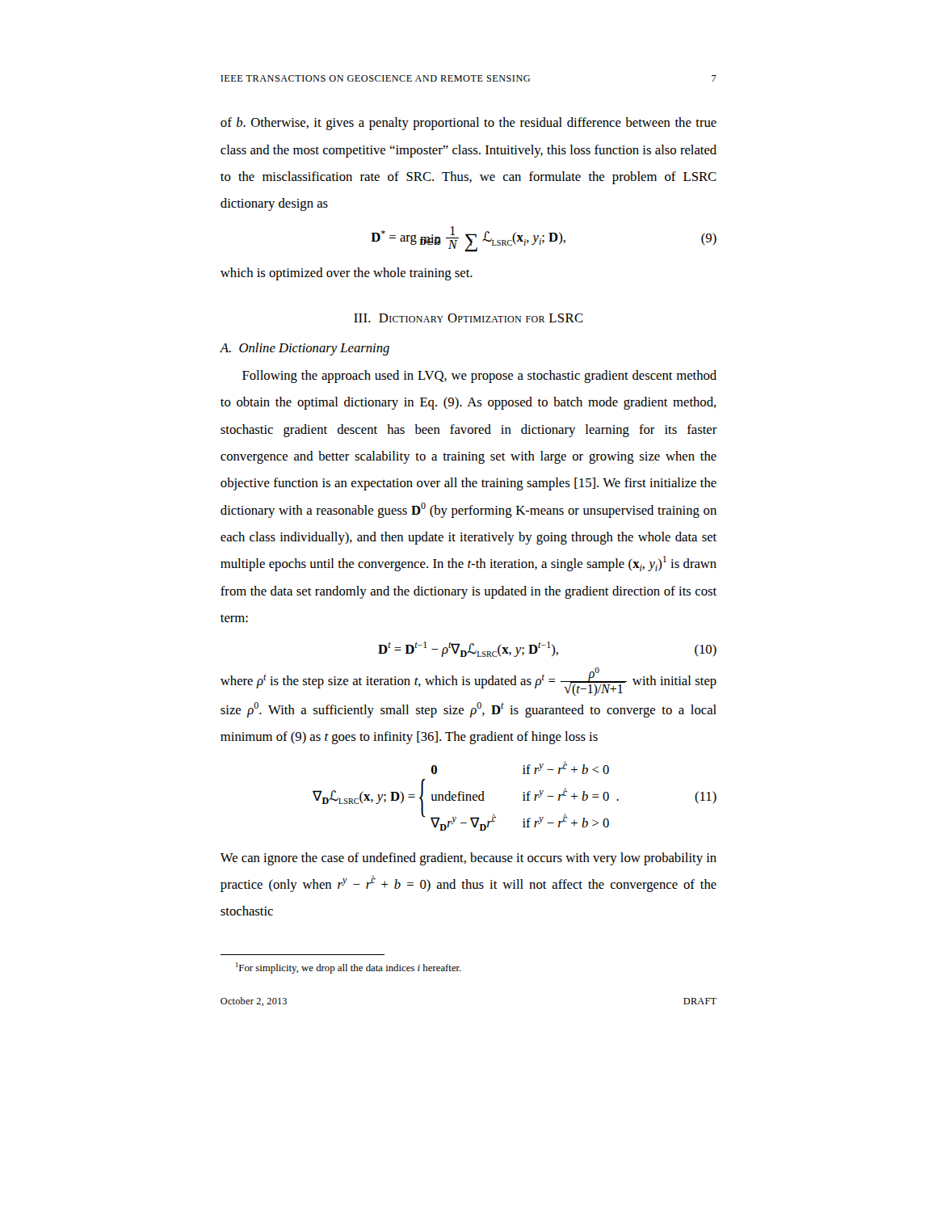IEEE Transactions on Geoscience and Remote Sensing 7
of b. Otherwise, it gives a penalty proportional to the residual difference between the true class and the most competitive “imposter” class. Intuitively, this loss function is also related to the misclassification rate of SRC. Thus, we can formulate the problem of LSRC dictionary design as
D* = arg minD∈𝒟 1 N ∑i ℒLSRC(xi, yi; D), (9)
which is optimized over the whole training set.
III. Dictionary Optimization for LSRC
A. Online Dictionary Learning
Following the approach used in LVQ, we propose a stochastic gradient descent method to obtain the optimal dictionary in Eq. (9). As opposed to batch mode gradient method, stochastic gradient descent has been favored in dictionary learning for its faster convergence and better scalability to a training set with large or growing size when the objective function is an expectation over all the training samples [15]. We first initialize the dictionary with a reasonable guess D0 (by performing K-means or unsupervised training on each class individually), and then update it iteratively by going through the whole data set multiple epochs until the convergence. In the t-th iteration, a single sample (xi, yi)1 is drawn from the data set randomly and the dictionary is updated in the gradient direction of its cost term:
Dt = Dt−1 − ρt∇DℒLSRC(x, y; Dt−1), (10)
where ρt is the step size at iteration t, which is updated as ρt = ρ0(t−1)/N+1 with initial step size ρ0. With a sufficiently small step size ρ0, Dt is guaranteed to converge to a local minimum of (9) as t goes to infinity [36]. The gradient of hinge loss is
∇DℒLSRC(x, y; D) = {
| 0 | if r y − r ^ c + b < 0 |
| undefined | if r y − r ^ c + b = 0 . |
| ∇ D r y − ∇ D r ^ c | if r y − r ^ c + b > 0 |
(11)
We can ignore the case of undefined gradient, because it occurs with very low probability in practice (only when ry − r^c + b = 0) and thus it will not affect the convergence of the stochastic
1For simplicity, we drop all the data indices i hereafter.
October 2, 2013 DRAFT